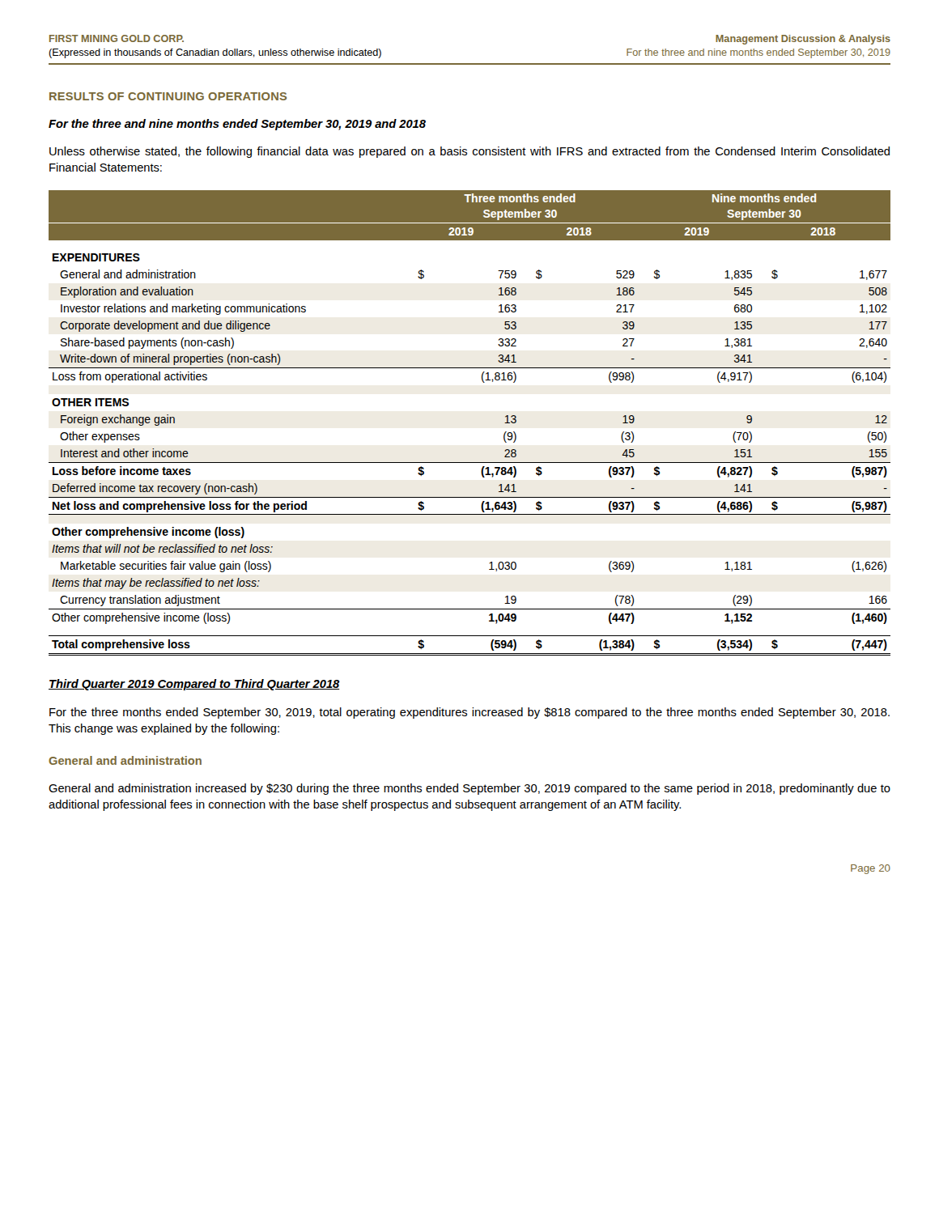FIRST MINING GOLD CORP.
(Expressed in thousands of Canadian dollars, unless otherwise indicated)
Management Discussion & Analysis
For the three and nine months ended September 30, 2019
RESULTS OF CONTINUING OPERATIONS
For the three and nine months ended September 30, 2019 and 2018
Unless otherwise stated, the following financial data was prepared on a basis consistent with IFRS and extracted from the Condensed Interim Consolidated Financial Statements:
| | Three months ended September 30 | Nine months ended September 30 |
| | 2019 | 2018 | 2019 | 2018 |
| EXPENDITURES | |
| General and administration | $ | 759 | $ | 529 | $ | 1,835 | $ | 1,677 |
| Exploration and evaluation | | 168 | | 186 | | 545 | | 508 |
| Investor relations and marketing communications | | 163 | | 217 | | 680 | | 1,102 |
| Corporate development and due diligence | | 53 | | 39 | | 135 | | 177 |
| Share-based payments (non-cash) | | 332 | | 27 | | 1,381 | | 2,640 |
| Write-down of mineral properties (non-cash) | | 341 | | - | | 341 | | - |
| Loss from operational activities | | (1,816) | | (998) | | (4,917) | | (6,104) |
| OTHER ITEMS | |
| Foreign exchange gain | | 13 | | 19 | | 9 | | 12 |
| Other expenses | | (9) | | (3) | | (70) | | (50) |
| Interest and other income | | 28 | | 45 | | 151 | | 155 |
| Loss before income taxes | $ | (1,784) | $ | (937) | $ | (4,827) | $ | (5,987) |
| Deferred income tax recovery (non-cash) | | 141 | | - | | 141 | | - |
| Net loss and comprehensive loss for the period | $ | (1,643) | $ | (937) | $ | (4,686) | $ | (5,987) |
| Other comprehensive income (loss) | |
| Items that will not be reclassified to net loss: | |
| Marketable securities fair value gain (loss) | | 1,030 | | (369) | | 1,181 | | (1,626) |
| Items that may be reclassified to net loss: | |
| Currency translation adjustment | | 19 | | (78) | | (29) | | 166 |
| Other comprehensive income (loss) | | 1,049 | | (447) | | 1,152 | | (1,460) |
| Total comprehensive loss | $ | (594) | $ | (1,384) | $ | (3,534) | $ | (7,447) |
Third Quarter 2019 Compared to Third Quarter 2018
For the three months ended September 30, 2019, total operating expenditures increased by $818 compared to the three months ended September 30, 2018. This change was explained by the following:
General and administration
General and administration increased by $230 during the three months ended September 30, 2019 compared to the same period in 2018, predominantly due to additional professional fees in connection with the base shelf prospectus and subsequent arrangement of an ATM facility.
Page 20